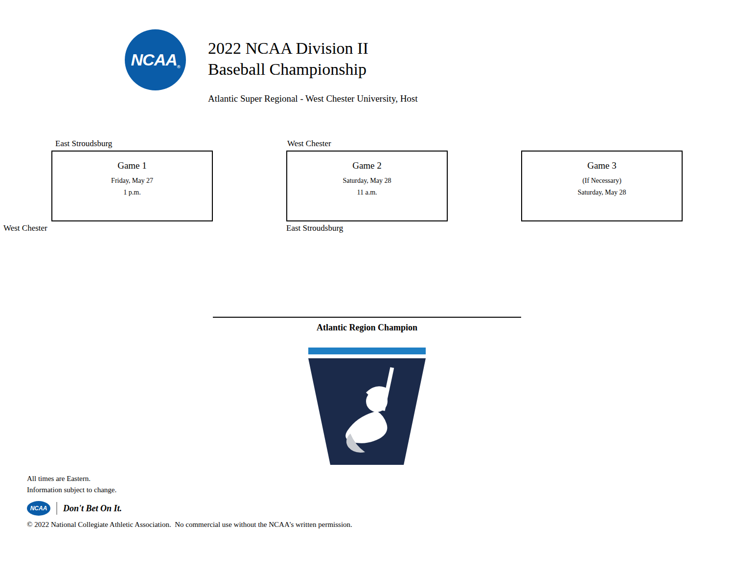NCAA®
2022 NCAA Division II
Baseball Championship
Atlantic Super Regional - West Chester University, Host
East Stroudsburg
Game 1
Friday, May 27
1 p.m.
West Chester
West Chester
Game 2
Saturday, May 28
11 a.m.
East Stroudsburg
Game 3
(If Necessary)
Saturday, May 28
Atlantic Region Champion
All times are Eastern.
Information subject to change.
NCAA
Don't Bet On It.
© 2022 National Collegiate Athletic Association. No commercial use without the NCAA's written permission.